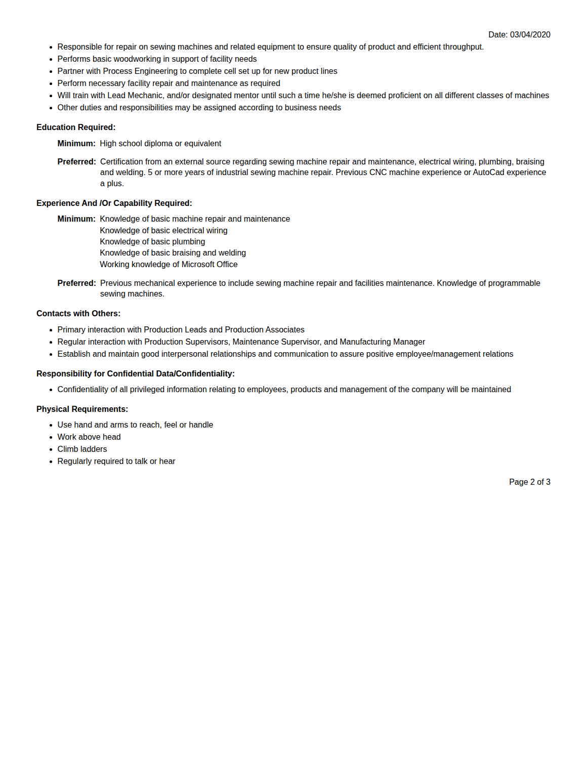Date: 03/04/2020
Responsible for repair on sewing machines and related equipment to ensure quality of product and efficient throughput.
Performs basic woodworking in support of facility needs
Partner with Process Engineering to complete cell set up for new product lines
Perform necessary facility repair and maintenance as required
Will train with Lead Mechanic, and/or designated mentor until such a time he/she is deemed proficient on all different classes of machines
Other duties and responsibilities may be assigned according to business needs
Education Required:
Minimum: High school diploma or equivalent
Preferred: Certification from an external source regarding sewing machine repair and maintenance, electrical wiring, plumbing, braising and welding. 5 or more years of industrial sewing machine repair. Previous CNC machine experience or AutoCad experience a plus.
Experience And /Or Capability Required:
Minimum:
Knowledge of basic machine repair and maintenance
Knowledge of basic electrical wiring
Knowledge of basic plumbing
Knowledge of basic braising and welding
Working knowledge of Microsoft Office
Preferred: Previous mechanical experience to include sewing machine repair and facilities maintenance. Knowledge of programmable sewing machines.
Contacts with Others:
Primary interaction with Production Leads and Production Associates
Regular interaction with Production Supervisors, Maintenance Supervisor, and Manufacturing Manager
Establish and maintain good interpersonal relationships and communication to assure positive employee/management relations
Responsibility for Confidential Data/Confidentiality:
Confidentiality of all privileged information relating to employees, products and management of the company will be maintained
Physical Requirements:
Use hand and arms to reach, feel or handle
Work above head
Climb ladders
Regularly required to talk or hear
Page 2 of 3